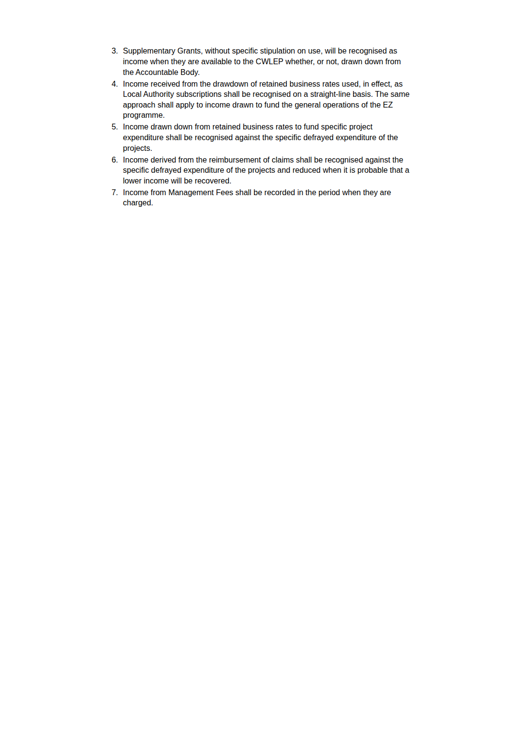Supplementary Grants, without specific stipulation on use, will be recognised as income when they are available to the CWLEP whether, or not, drawn down from the Accountable Body.
Income received from the drawdown of retained business rates used, in effect, as Local Authority subscriptions shall be recognised on a straight-line basis. The same approach shall apply to income drawn to fund the general operations of the EZ programme.
Income drawn down from retained business rates to fund specific project expenditure shall be recognised against the specific defrayed expenditure of the projects.
Income derived from the reimbursement of claims shall be recognised against the specific defrayed expenditure of the projects and reduced when it is probable that a lower income will be recovered.
Income from Management Fees shall be recorded in the period when they are charged.